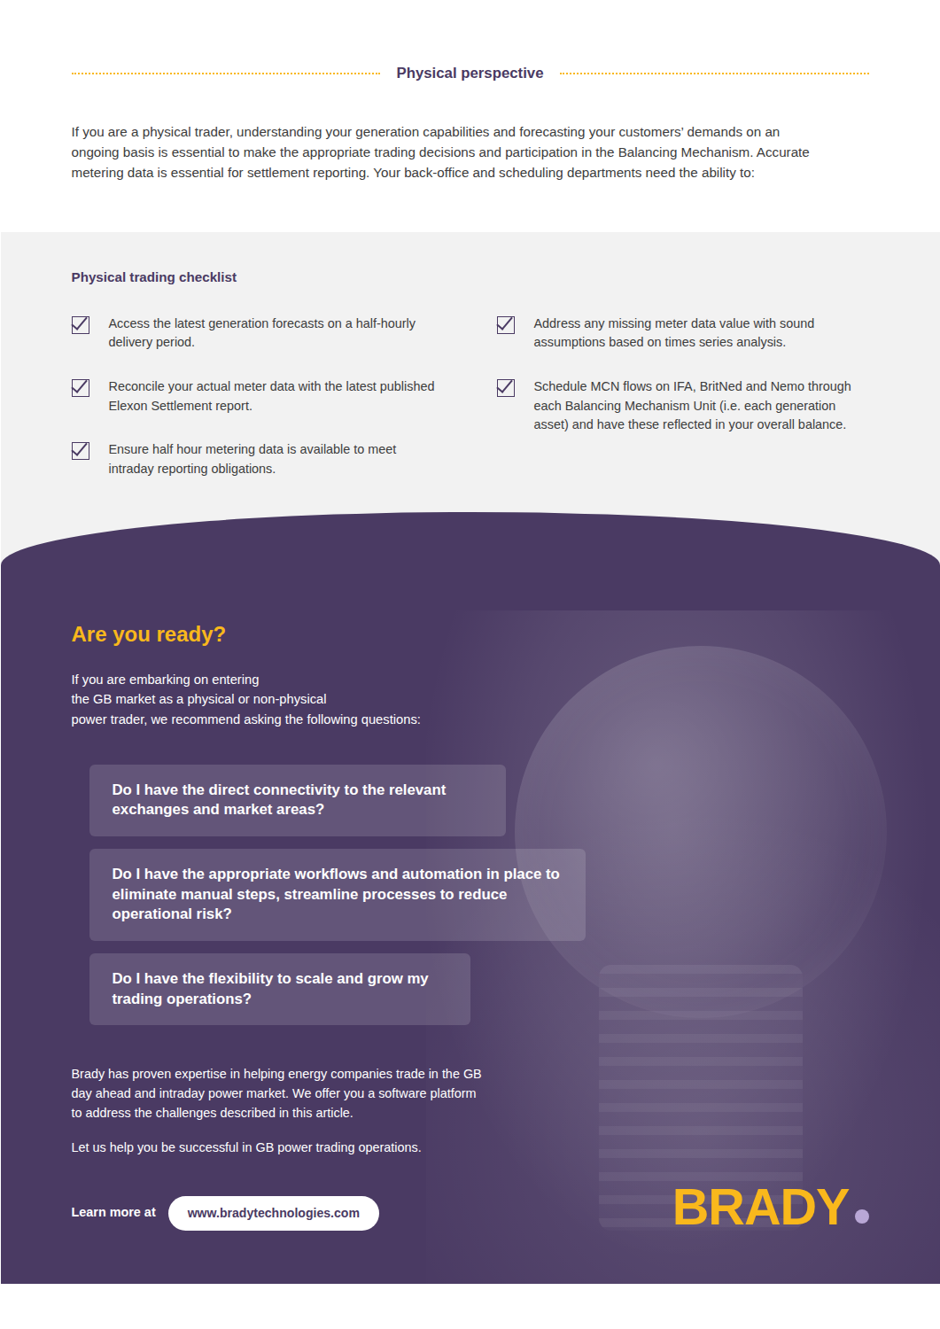Physical perspective
If you are a physical trader, understanding your generation capabilities and forecasting your customers’ demands on an ongoing basis is essential to make the appropriate trading decisions and participation in the Balancing Mechanism. Accurate metering data is essential for settlement reporting. Your back-office and scheduling departments need the ability to:
Physical trading checklist
Access the latest generation forecasts on a half-hourly delivery period.
Reconcile your actual meter data with the latest published Elexon Settlement report.
Ensure half hour metering data is available to meet intraday reporting obligations.
Address any missing meter data value with sound assumptions based on times series analysis.
Schedule MCN flows on IFA, BritNed and Nemo through each Balancing Mechanism Unit (i.e. each generation asset) and have these reflected in your overall balance.
Are you ready?
If you are embarking on entering
the GB market as a physical or non-physical
power trader, we recommend asking the following questions:
Do I have the direct connectivity to the relevant exchanges and market areas?
Do I have the appropriate workflows and automation in place to eliminate manual steps, streamline processes to reduce operational risk?
Do I have the flexibility to scale and grow my trading operations?
Brady has proven expertise in helping energy companies trade in the GB day ahead and intraday power market. We offer you a software platform to address the challenges described in this article.
Let us help you be successful in GB power trading operations.
Learn more at www.bradytechnologies.com
BRADY